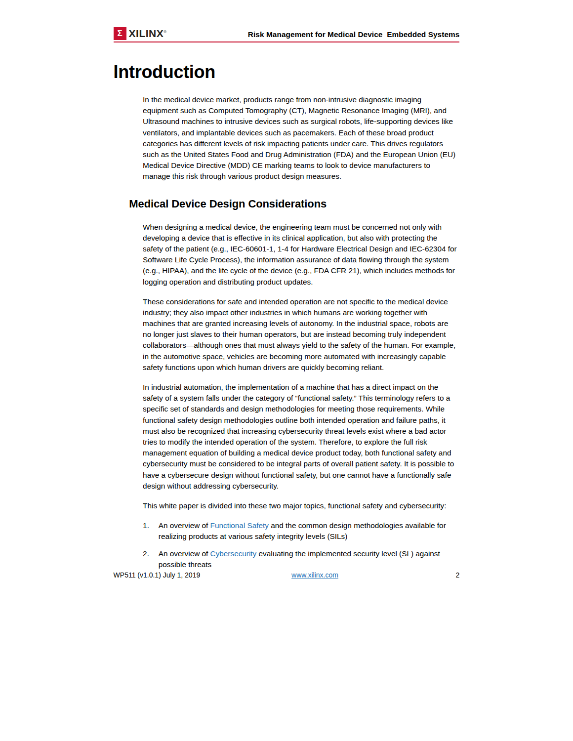Σ
XILINX®
Risk Management for Medical Device Embedded Systems
Introduction
In the medical device market, products range from non-intrusive diagnostic imaging equipment such as Computed Tomography (CT), Magnetic Resonance Imaging (MRI), and Ultrasound machines to intrusive devices such as surgical robots, life-supporting devices like ventilators, and implantable devices such as pacemakers. Each of these broad product categories has different levels of risk impacting patients under care. This drives regulators such as the United States Food and Drug Administration (FDA) and the European Union (EU) Medical Device Directive (MDD) CE marking teams to look to device manufacturers to manage this risk through various product design measures.
Medical Device Design Considerations
When designing a medical device, the engineering team must be concerned not only with developing a device that is effective in its clinical application, but also with protecting the safety of the patient (e.g., IEC-60601-1, 1-4 for Hardware Electrical Design and IEC-62304 for Software Life Cycle Process), the information assurance of data flowing through the system (e.g., HIPAA), and the life cycle of the device (e.g., FDA CFR 21), which includes methods for logging operation and distributing product updates.
These considerations for safe and intended operation are not specific to the medical device industry; they also impact other industries in which humans are working together with machines that are granted increasing levels of autonomy. In the industrial space, robots are no longer just slaves to their human operators, but are instead becoming truly independent collaborators—although ones that must always yield to the safety of the human. For example, in the automotive space, vehicles are becoming more automated with increasingly capable safety functions upon which human drivers are quickly becoming reliant.
In industrial automation, the implementation of a machine that has a direct impact on the safety of a system falls under the category of “functional safety.” This terminology refers to a specific set of standards and design methodologies for meeting those requirements. While functional safety design methodologies outline both intended operation and failure paths, it must also be recognized that increasing cybersecurity threat levels exist where a bad actor tries to modify the intended operation of the system. Therefore, to explore the full risk management equation of building a medical device product today, both functional safety and cybersecurity must be considered to be integral parts of overall patient safety. It is possible to have a cybersecure design without functional safety, but one cannot have a functionally safe design without addressing cybersecurity.
This white paper is divided into these two major topics, functional safety and cybersecurity:
An overview of Functional Safety and the common design methodologies available for realizing products at various safety integrity levels (SILs)
An overview of Cybersecurity evaluating the implemented security level (SL) against possible threats
WP511 (v1.0.1) July 1, 2019
www.xilinx.com
2